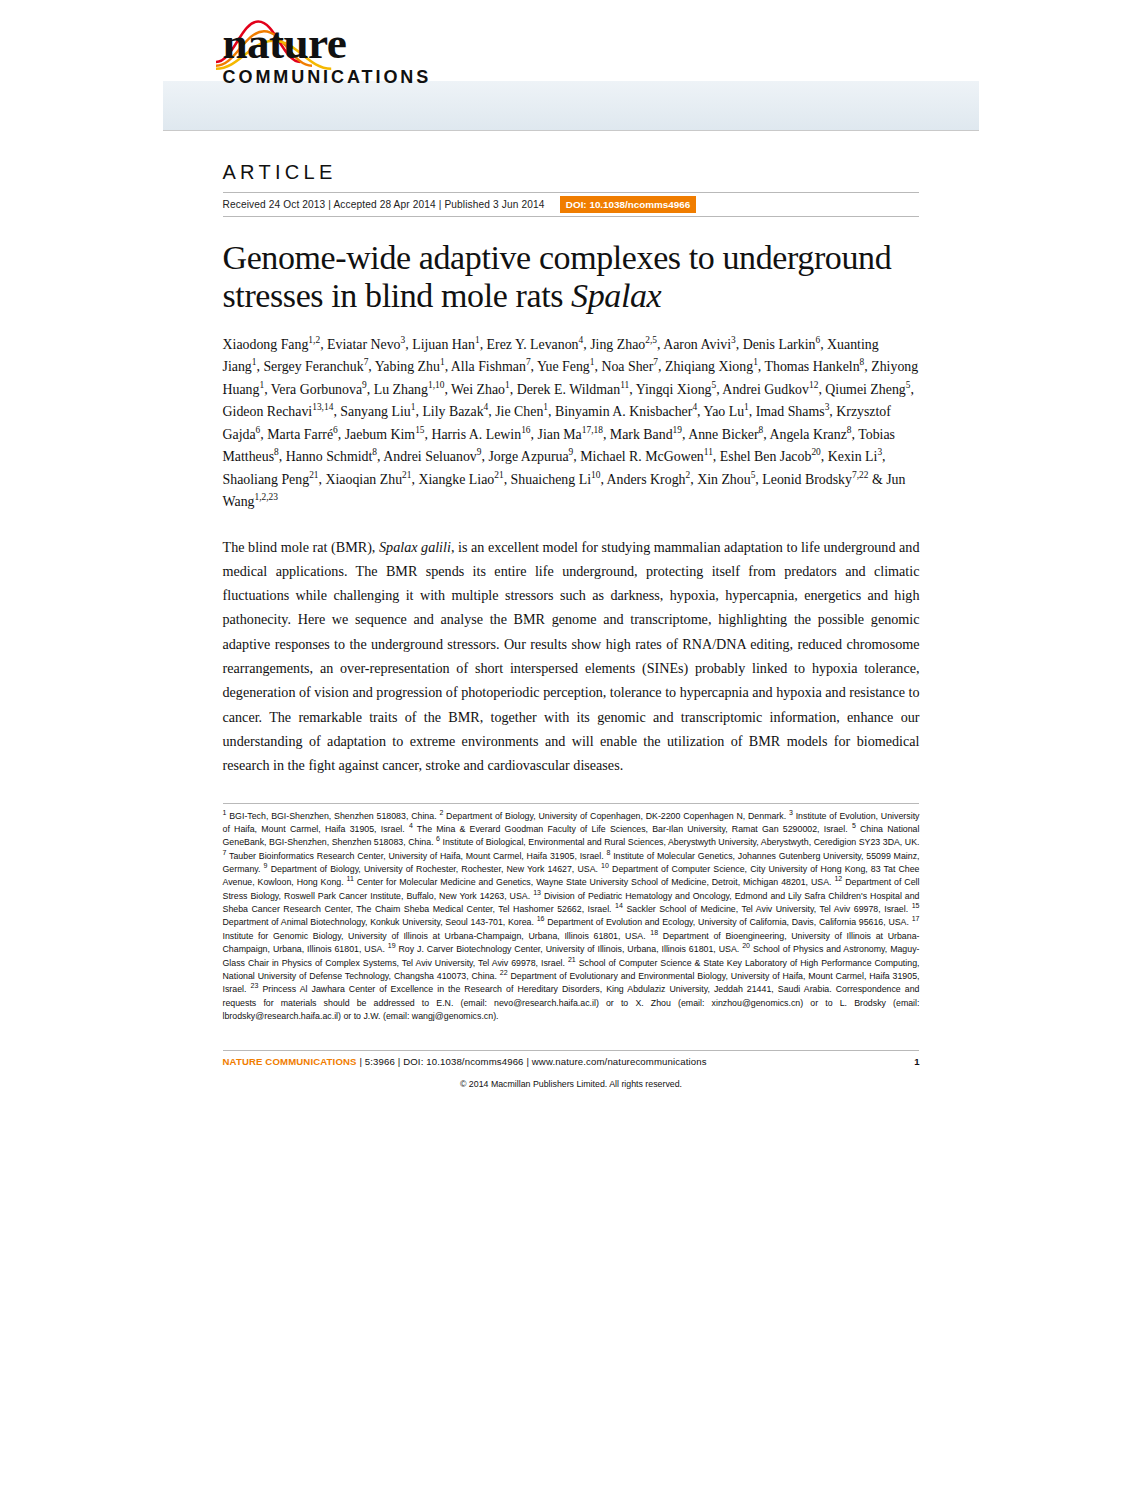nature
COMMUNICATIONS
ARTICLE
Received 24 Oct 2013 | Accepted 28 Apr 2014 | Published 3 Jun 2014 DOI: 10.1038/ncomms4966
Genome-wide adaptive complexes to underground stresses in blind mole rats Spalax
Xiaodong Fang1,2, Eviatar Nevo3, Lijuan Han1, Erez Y. Levanon4, Jing Zhao2,5, Aaron Avivi3, Denis Larkin6, Xuanting Jiang1, Sergey Feranchuk7, Yabing Zhu1, Alla Fishman7, Yue Feng1, Noa Sher7, Zhiqiang Xiong1, Thomas Hankeln8, Zhiyong Huang1, Vera Gorbunova9, Lu Zhang1,10, Wei Zhao1, Derek E. Wildman11, Yingqi Xiong5, Andrei Gudkov12, Qiumei Zheng5, Gideon Rechavi13,14, Sanyang Liu1, Lily Bazak4, Jie Chen1, Binyamin A. Knisbacher4, Yao Lu1, Imad Shams3, Krzysztof Gajda6, Marta Farré6, Jaebum Kim15, Harris A. Lewin16, Jian Ma17,18, Mark Band19, Anne Bicker8, Angela Kranz8, Tobias Mattheus8, Hanno Schmidt8, Andrei Seluanov9, Jorge Azpurua9, Michael R. McGowen11, Eshel Ben Jacob20, Kexin Li3, Shaoliang Peng21, Xiaoqian Zhu21, Xiangke Liao21, Shuaicheng Li10, Anders Krogh2, Xin Zhou5, Leonid Brodsky7,22 & Jun Wang1,2,23
The blind mole rat (BMR), Spalax galili, is an excellent model for studying mammalian adaptation to life underground and medical applications. The BMR spends its entire life underground, protecting itself from predators and climatic fluctuations while challenging it with multiple stressors such as darkness, hypoxia, hypercapnia, energetics and high pathonecity. Here we sequence and analyse the BMR genome and transcriptome, highlighting the possible genomic adaptive responses to the underground stressors. Our results show high rates of RNA/DNA editing, reduced chromosome rearrangements, an over-representation of short interspersed elements (SINEs) probably linked to hypoxia tolerance, degeneration of vision and progression of photoperiodic perception, tolerance to hypercapnia and hypoxia and resistance to cancer. The remarkable traits of the BMR, together with its genomic and transcriptomic information, enhance our understanding of adaptation to extreme environments and will enable the utilization of BMR models for biomedical research in the fight against cancer, stroke and cardiovascular diseases.
1 BGI-Tech, BGI-Shenzhen, Shenzhen 518083, China. 2 Department of Biology, University of Copenhagen, DK-2200 Copenhagen N, Denmark. 3 Institute of Evolution, University of Haifa, Mount Carmel, Haifa 31905, Israel. 4 The Mina & Everard Goodman Faculty of Life Sciences, Bar-Ilan University, Ramat Gan 5290002, Israel. 5 China National GeneBank, BGI-Shenzhen, Shenzhen 518083, China. 6 Institute of Biological, Environmental and Rural Sciences, Aberystwyth University, Aberystwyth, Ceredigion SY23 3DA, UK. 7 Tauber Bioinformatics Research Center, University of Haifa, Mount Carmel, Haifa 31905, Israel. 8 Institute of Molecular Genetics, Johannes Gutenberg University, 55099 Mainz, Germany. 9 Department of Biology, University of Rochester, Rochester, New York 14627, USA. 10 Department of Computer Science, City University of Hong Kong, 83 Tat Chee Avenue, Kowloon, Hong Kong. 11 Center for Molecular Medicine and Genetics, Wayne State University School of Medicine, Detroit, Michigan 48201, USA. 12 Department of Cell Stress Biology, Roswell Park Cancer Institute, Buffalo, New York 14263, USA. 13 Division of Pediatric Hematology and Oncology, Edmond and Lily Safra Children's Hospital and Sheba Cancer Research Center, The Chaim Sheba Medical Center, Tel Hashomer 52662, Israel. 14 Sackler School of Medicine, Tel Aviv University, Tel Aviv 69978, Israel. 15 Department of Animal Biotechnology, Konkuk University, Seoul 143-701, Korea. 16 Department of Evolution and Ecology, University of California, Davis, California 95616, USA. 17 Institute for Genomic Biology, University of Illinois at Urbana-Champaign, Urbana, Illinois 61801, USA. 18 Department of Bioengineering, University of Illinois at Urbana-Champaign, Urbana, Illinois 61801, USA. 19 Roy J. Carver Biotechnology Center, University of Illinois, Urbana, Illinois 61801, USA. 20 School of Physics and Astronomy, Maguy-Glass Chair in Physics of Complex Systems, Tel Aviv University, Tel Aviv 69978, Israel. 21 School of Computer Science & State Key Laboratory of High Performance Computing, National University of Defense Technology, Changsha 410073, China. 22 Department of Evolutionary and Environmental Biology, University of Haifa, Mount Carmel, Haifa 31905, Israel. 23 Princess Al Jawhara Center of Excellence in the Research of Hereditary Disorders, King Abdulaziz University, Jeddah 21441, Saudi Arabia. Correspondence and requests for materials should be addressed to E.N. (email: nevo@research.haifa.ac.il) or to X. Zhou (email: xinzhou@genomics.cn) or to L. Brodsky (email: lbrodsky@research.haifa.ac.il) or to J.W. (email: wangj@genomics.cn).
NATURE COMMUNICATIONS | 5:3966 | DOI: 10.1038/ncomms4966 | www.nature.com/naturecommunications 1
© 2014 Macmillan Publishers Limited. All rights reserved.